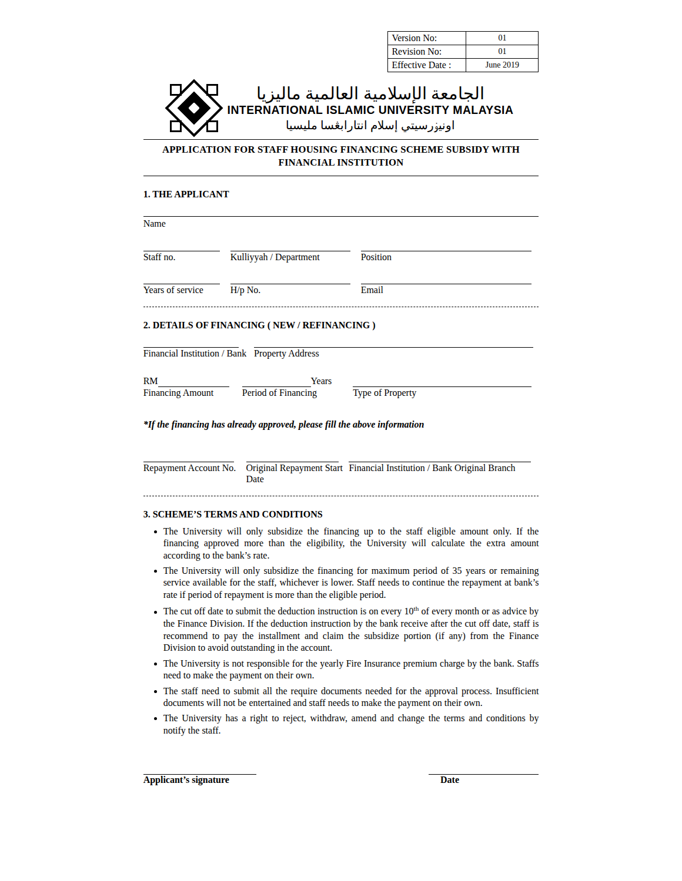| Version No: | 01 |
| Revision No: | 01 |
| Effective Date : | June 2019 |
الجامعة الإسلامية العالمية ماليزيا
INTERNATIONAL ISLAMIC UNIVERSITY MALAYSIA
اونيۏرسيتي إسلام انتارابڠسا مليسيا
APPLICATION FOR STAFF HOUSING FINANCING SCHEME SUBSIDY WITH
FINANCIAL INSTITUTION
1. THE APPLICANT
Name
Staff no.
Kulliyyah / Department
Position
Years of service
H/p No.
Email
2. DETAILS OF FINANCING ( NEW / REFINANCING )
Financial Institution / Bank
Property Address
RM
Years
Financing Amount
Period of Financing
Type of Property
*If the financing has already approved, please fill the above information
Repayment Account No.
Original Repayment Start Date
Financial Institution / Bank Original Branch
3. SCHEME’S TERMS AND CONDITIONS
The University will only subsidize the financing up to the staff eligible amount only. If the financing approved more than the eligibility, the University will calculate the extra amount according to the bank’s rate.
The University will only subsidize the financing for maximum period of 35 years or remaining service available for the staff, whichever is lower. Staff needs to continue the repayment at bank’s rate if period of repayment is more than the eligible period.
The cut off date to submit the deduction instruction is on every 10th of every month or as advice by the Finance Division. If the deduction instruction by the bank receive after the cut off date, staff is recommend to pay the installment and claim the subsidize portion (if any) from the Finance Division to avoid outstanding in the account.
The University is not responsible for the yearly Fire Insurance premium charge by the bank. Staffs need to make the payment on their own.
The staff need to submit all the require documents needed for the approval process. Insufficient documents will not be entertained and staff needs to make the payment on their own.
The University has a right to reject, withdraw, amend and change the terms and conditions by notify the staff.
Applicant’s signature
Date